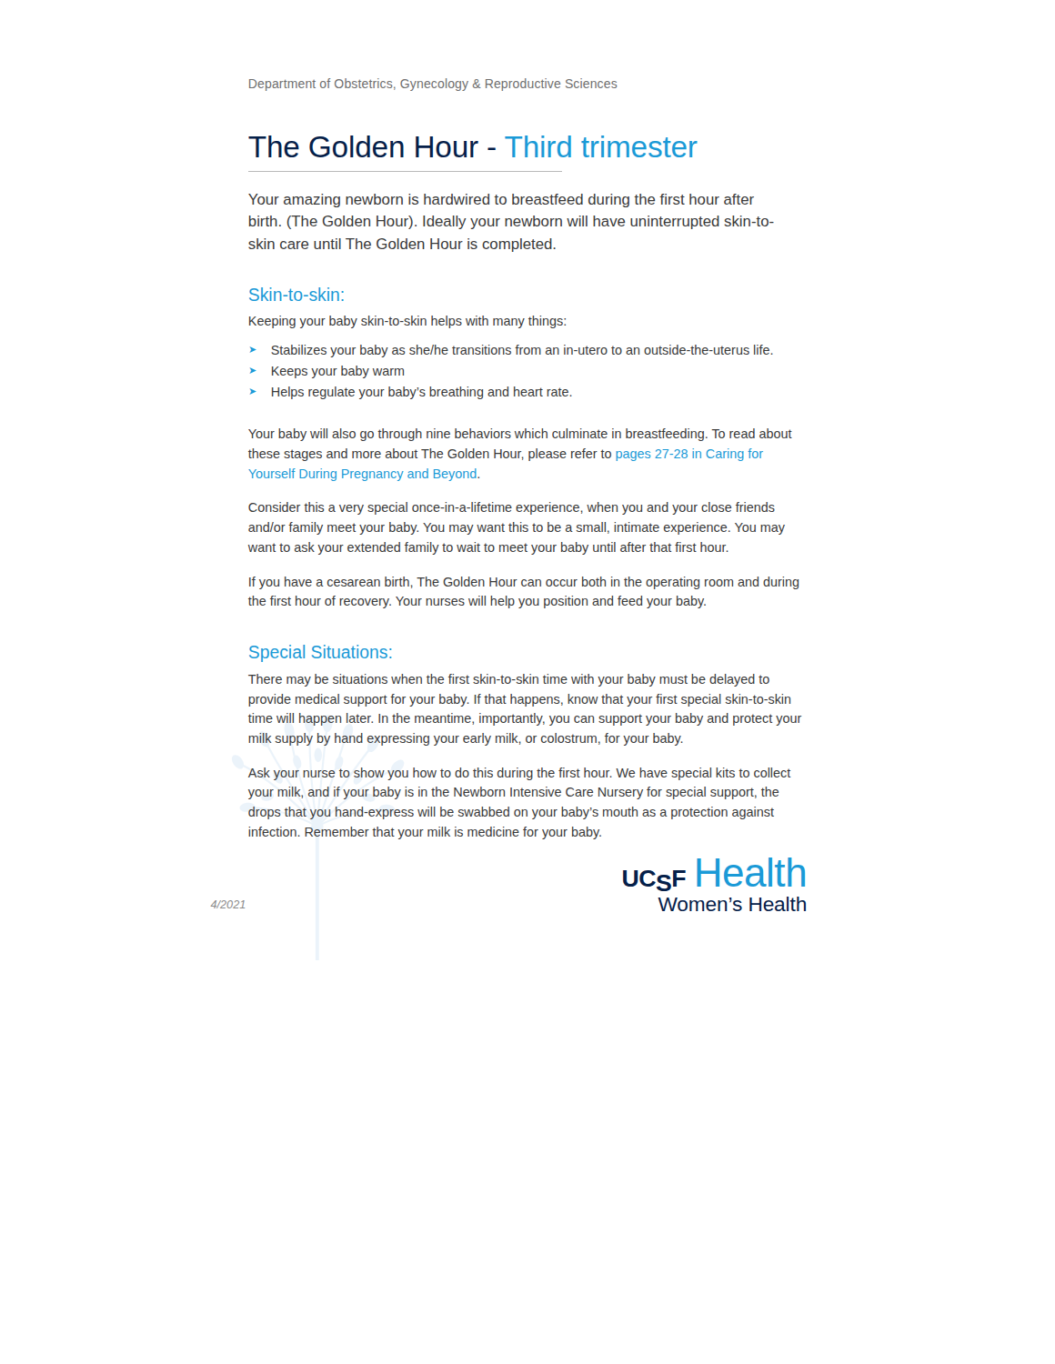Department of Obstetrics, Gynecology & Reproductive Sciences
The Golden Hour - Third trimester
Your amazing newborn is hardwired to breastfeed during the first hour after birth. (The Golden Hour). Ideally your newborn will have uninterrupted skin-to-skin care until The Golden Hour is completed.
Skin-to-skin:
Keeping your baby skin-to-skin helps with many things:
Stabilizes your baby as she/he transitions from an in-utero to an outside-the-uterus life.
Keeps your baby warm
Helps regulate your baby’s breathing and heart rate.
Your baby will also go through nine behaviors which culminate in breastfeeding. To read about these stages and more about The Golden Hour, please refer to pages 27-28 in Caring for Yourself During Pregnancy and Beyond.
Consider this a very special once-in-a-lifetime experience, when you and your close friends and/or family meet your baby. You may want this to be a small, intimate experience. You may want to ask your extended family to wait to meet your baby until after that first hour.
If you have a cesarean birth, The Golden Hour can occur both in the operating room and during the first hour of recovery. Your nurses will help you position and feed your baby.
Special Situations:
There may be situations when the first skin-to-skin time with your baby must be delayed to provide medical support for your baby. If that happens, know that your first special skin-to-skin time will happen later. In the meantime, importantly, you can support your baby and protect your milk supply by hand expressing your early milk, or colostrum, for your baby.
Ask your nurse to show you how to do this during the first hour. We have special kits to collect your milk, and if your baby is in the Newborn Intensive Care Nursery for special support, the drops that you hand-express will be swabbed on your baby’s mouth as a protection against infection. Remember that your milk is medicine for your baby.
4/2021
UCSF Health
Women’s Health